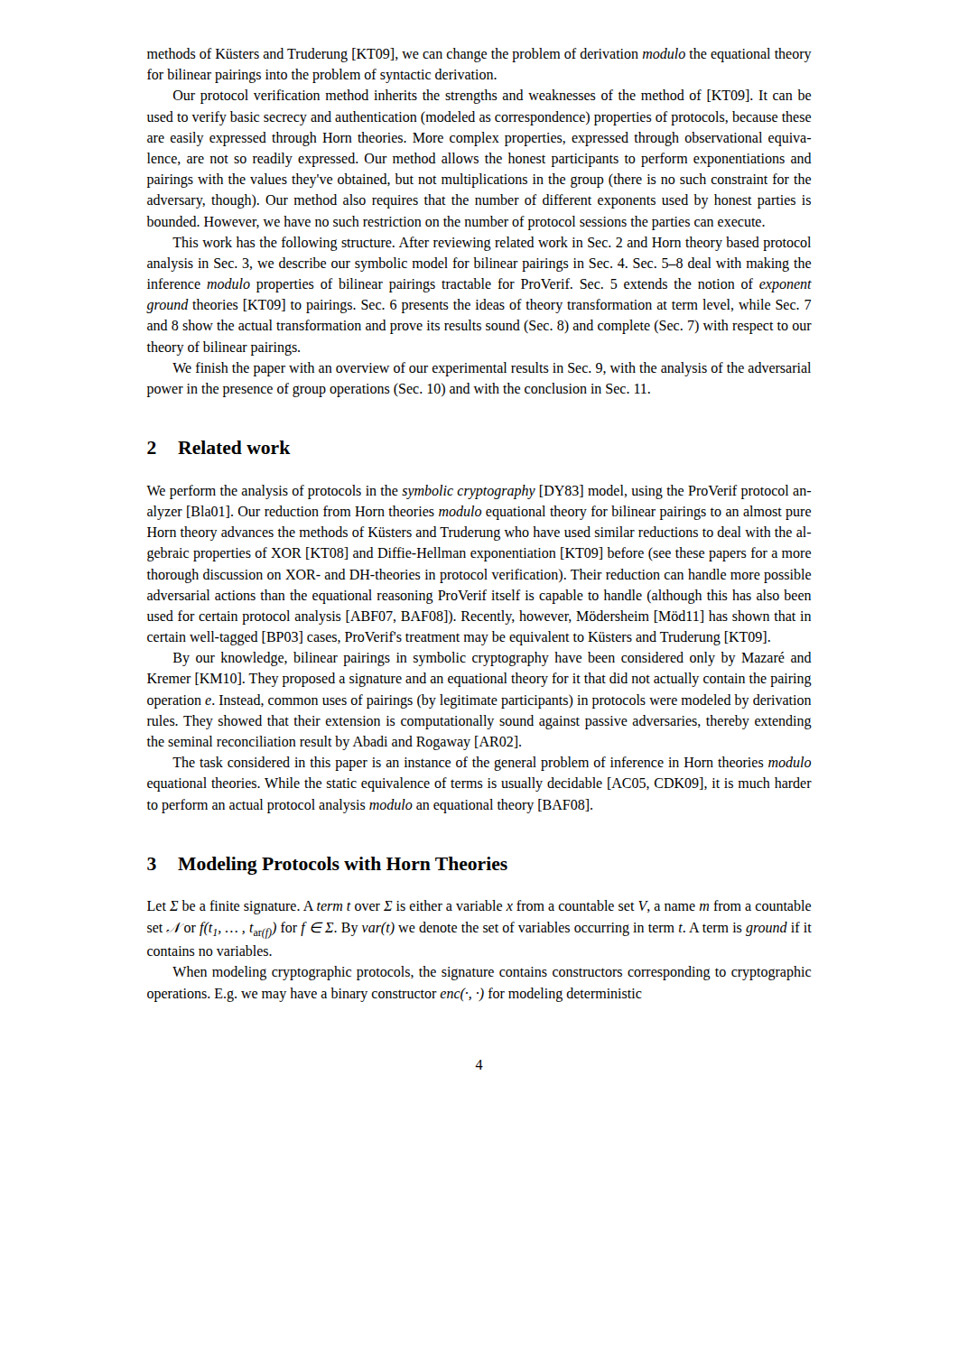methods of Küsters and Truderung [KT09], we can change the problem of derivation modulo the equational theory for bilinear pairings into the problem of syntactic derivation.
Our protocol verification method inherits the strengths and weaknesses of the method of [KT09]. It can be used to verify basic secrecy and authentication (modeled as correspondence) properties of protocols, because these are easily expressed through Horn theories. More complex properties, expressed through observational equivalence, are not so readily expressed. Our method allows the honest participants to perform exponentiations and pairings with the values they've obtained, but not multiplications in the group (there is no such constraint for the adversary, though). Our method also requires that the number of different exponents used by honest parties is bounded. However, we have no such restriction on the number of protocol sessions the parties can execute.
This work has the following structure. After reviewing related work in Sec. 2 and Horn theory based protocol analysis in Sec. 3, we describe our symbolic model for bilinear pairings in Sec. 4. Sec. 5–8 deal with making the inference modulo properties of bilinear pairings tractable for ProVerif. Sec. 5 extends the notion of exponent ground theories [KT09] to pairings. Sec. 6 presents the ideas of theory transformation at term level, while Sec. 7 and 8 show the actual transformation and prove its results sound (Sec. 8) and complete (Sec. 7) with respect to our theory of bilinear pairings.
We finish the paper with an overview of our experimental results in Sec. 9, with the analysis of the adversarial power in the presence of group operations (Sec. 10) and with the conclusion in Sec. 11.
2 Related work
We perform the analysis of protocols in the symbolic cryptography [DY83] model, using the ProVerif protocol analyzer [Bla01]. Our reduction from Horn theories modulo equational theory for bilinear pairings to an almost pure Horn theory advances the methods of Küsters and Truderung who have used similar reductions to deal with the algebraic properties of XOR [KT08] and Diffie-Hellman exponentiation [KT09] before (see these papers for a more thorough discussion on XOR- and DH-theories in protocol verification). Their reduction can handle more possible adversarial actions than the equational reasoning ProVerif itself is capable to handle (although this has also been used for certain protocol analysis [ABF07, BAF08]). Recently, however, Mödersheim [Möd11] has shown that in certain well-tagged [BP03] cases, ProVerif's treatment may be equivalent to Küsters and Truderung [KT09].
By our knowledge, bilinear pairings in symbolic cryptography have been considered only by Mazaré and Kremer [KM10]. They proposed a signature and an equational theory for it that did not actually contain the pairing operation e. Instead, common uses of pairings (by legitimate participants) in protocols were modeled by derivation rules. They showed that their extension is computationally sound against passive adversaries, thereby extending the seminal reconciliation result by Abadi and Rogaway [AR02].
The task considered in this paper is an instance of the general problem of inference in Horn theories modulo equational theories. While the static equivalence of terms is usually decidable [AC05, CDK09], it is much harder to perform an actual protocol analysis modulo an equational theory [BAF08].
3 Modeling Protocols with Horn Theories
Let Σ be a finite signature. A term t over Σ is either a variable x from a countable set V, a name m from a countable set 𝒩 or f(t1, … , tar(f)) for f ∈ Σ. By var(t) we denote the set of variables occurring in term t. A term is ground if it contains no variables.
When modeling cryptographic protocols, the signature contains constructors corresponding to cryptographic operations. E.g. we may have a binary constructor enc(·, ·) for modeling deterministic
4